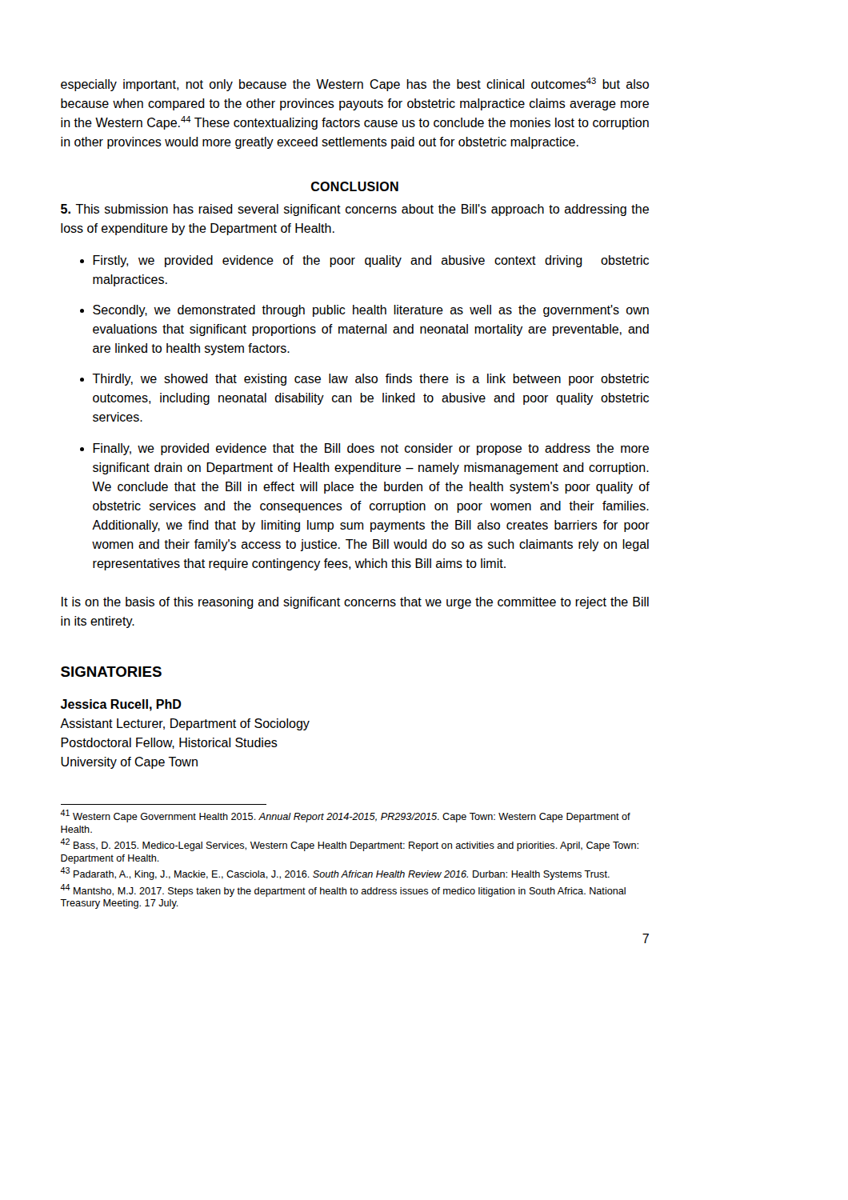especially important, not only because the Western Cape has the best clinical outcomes43 but also because when compared to the other provinces payouts for obstetric malpractice claims average more in the Western Cape.44 These contextualizing factors cause us to conclude the monies lost to corruption in other provinces would more greatly exceed settlements paid out for obstetric malpractice.
CONCLUSION
5. This submission has raised several significant concerns about the Bill's approach to addressing the loss of expenditure by the Department of Health.
Firstly, we provided evidence of the poor quality and abusive context driving obstetric malpractices.
Secondly, we demonstrated through public health literature as well as the government's own evaluations that significant proportions of maternal and neonatal mortality are preventable, and are linked to health system factors.
Thirdly, we showed that existing case law also finds there is a link between poor obstetric outcomes, including neonatal disability can be linked to abusive and poor quality obstetric services.
Finally, we provided evidence that the Bill does not consider or propose to address the more significant drain on Department of Health expenditure – namely mismanagement and corruption. We conclude that the Bill in effect will place the burden of the health system's poor quality of obstetric services and the consequences of corruption on poor women and their families. Additionally, we find that by limiting lump sum payments the Bill also creates barriers for poor women and their family's access to justice. The Bill would do so as such claimants rely on legal representatives that require contingency fees, which this Bill aims to limit.
It is on the basis of this reasoning and significant concerns that we urge the committee to reject the Bill in its entirety.
SIGNATORIES
Jessica Rucell, PhD
Assistant Lecturer, Department of Sociology
Postdoctoral Fellow, Historical Studies
University of Cape Town
41 Western Cape Government Health 2015. Annual Report 2014-2015, PR293/2015. Cape Town: Western Cape Department of Health.
42 Bass, D. 2015. Medico-Legal Services, Western Cape Health Department: Report on activities and priorities. April, Cape Town: Department of Health.
43 Padarath, A., King, J., Mackie, E., Casciola, J., 2016. South African Health Review 2016. Durban: Health Systems Trust.
44 Mantsho, M.J. 2017. Steps taken by the department of health to address issues of medico litigation in South Africa. National Treasury Meeting. 17 July.
7